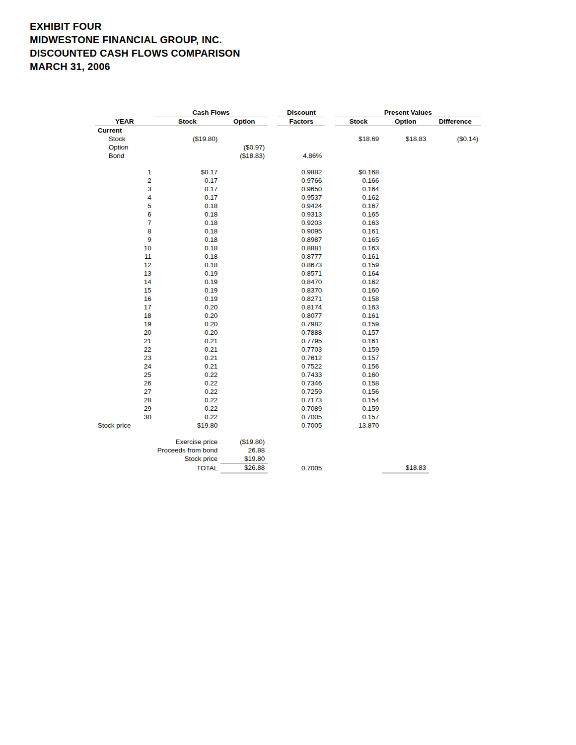EXHIBIT FOUR
MIDWESTONE FINANCIAL GROUP, INC.
DISCOUNTED CASH FLOWS COMPARISON
MARCH 31, 2006
| | Cash Flows | | Discount | | Present Values |
| YEAR | Stock | Option | | Factors | | Stock | Option | Difference |
| Current | | | | | | | | |
| Stock | ($19.80) | | | | | $18.69 | $18.83 | ($0.14) |
| Option | | ($0.97) | | | | | | |
| Bond | | ($18.83) | | 4.86% | | | | |
| 1 | $0.17 | | | 0.9882 | | $0.168 | | |
| 2 | 0.17 | | | 0.9766 | | 0.166 | | |
| 3 | 0.17 | | | 0.9650 | | 0.164 | | |
| 4 | 0.17 | | | 0.9537 | | 0.162 | | |
| 5 | 0.18 | | | 0.9424 | | 0.167 | | |
| 6 | 0.18 | | | 0.9313 | | 0.165 | | |
| 7 | 0.18 | | | 0.9203 | | 0.163 | | |
| 8 | 0.18 | | | 0.9095 | | 0.161 | | |
| 9 | 0.18 | | | 0.8987 | | 0.165 | | |
| 10 | 0.18 | | | 0.8881 | | 0.163 | | |
| 11 | 0.18 | | | 0.8777 | | 0.161 | | |
| 12 | 0.18 | | | 0.8673 | | 0.159 | | |
| 13 | 0.19 | | | 0.8571 | | 0.164 | | |
| 14 | 0.19 | | | 0.8470 | | 0.162 | | |
| 15 | 0.19 | | | 0.8370 | | 0.160 | | |
| 16 | 0.19 | | | 0.8271 | | 0.158 | | |
| 17 | 0.20 | | | 0.8174 | | 0.163 | | |
| 18 | 0.20 | | | 0.8077 | | 0.161 | | |
| 19 | 0.20 | | | 0.7982 | | 0.159 | | |
| 20 | 0.20 | | | 0.7888 | | 0.157 | | |
| 21 | 0.21 | | | 0.7795 | | 0.161 | | |
| 22 | 0.21 | | | 0.7703 | | 0.159 | | |
| 23 | 0.21 | | | 0.7612 | | 0.157 | | |
| 24 | 0.21 | | | 0.7522 | | 0.156 | | |
| 25 | 0.22 | | | 0.7433 | | 0.160 | | |
| 26 | 0.22 | | | 0.7346 | | 0.158 | | |
| 27 | 0.22 | | | 0.7259 | | 0.156 | | |
| 28 | 0.22 | | | 0.7173 | | 0.154 | | |
| 29 | 0.22 | | | 0.7089 | | 0.159 | | |
| 30 | 0.22 | | | 0.7005 | | 0.157 | | |
| Stock price | $19.80 | | | 0.7005 | | 13.870 | | |
| | Exercise price | ($19.80) | | | | | | |
| | Proceeds from bond | 26.88 | | | | | | |
| | Stock price | $19.80 | | | | | | |
| | TOTAL | $26.88 | | 0.7005 | | | $18.83 | |